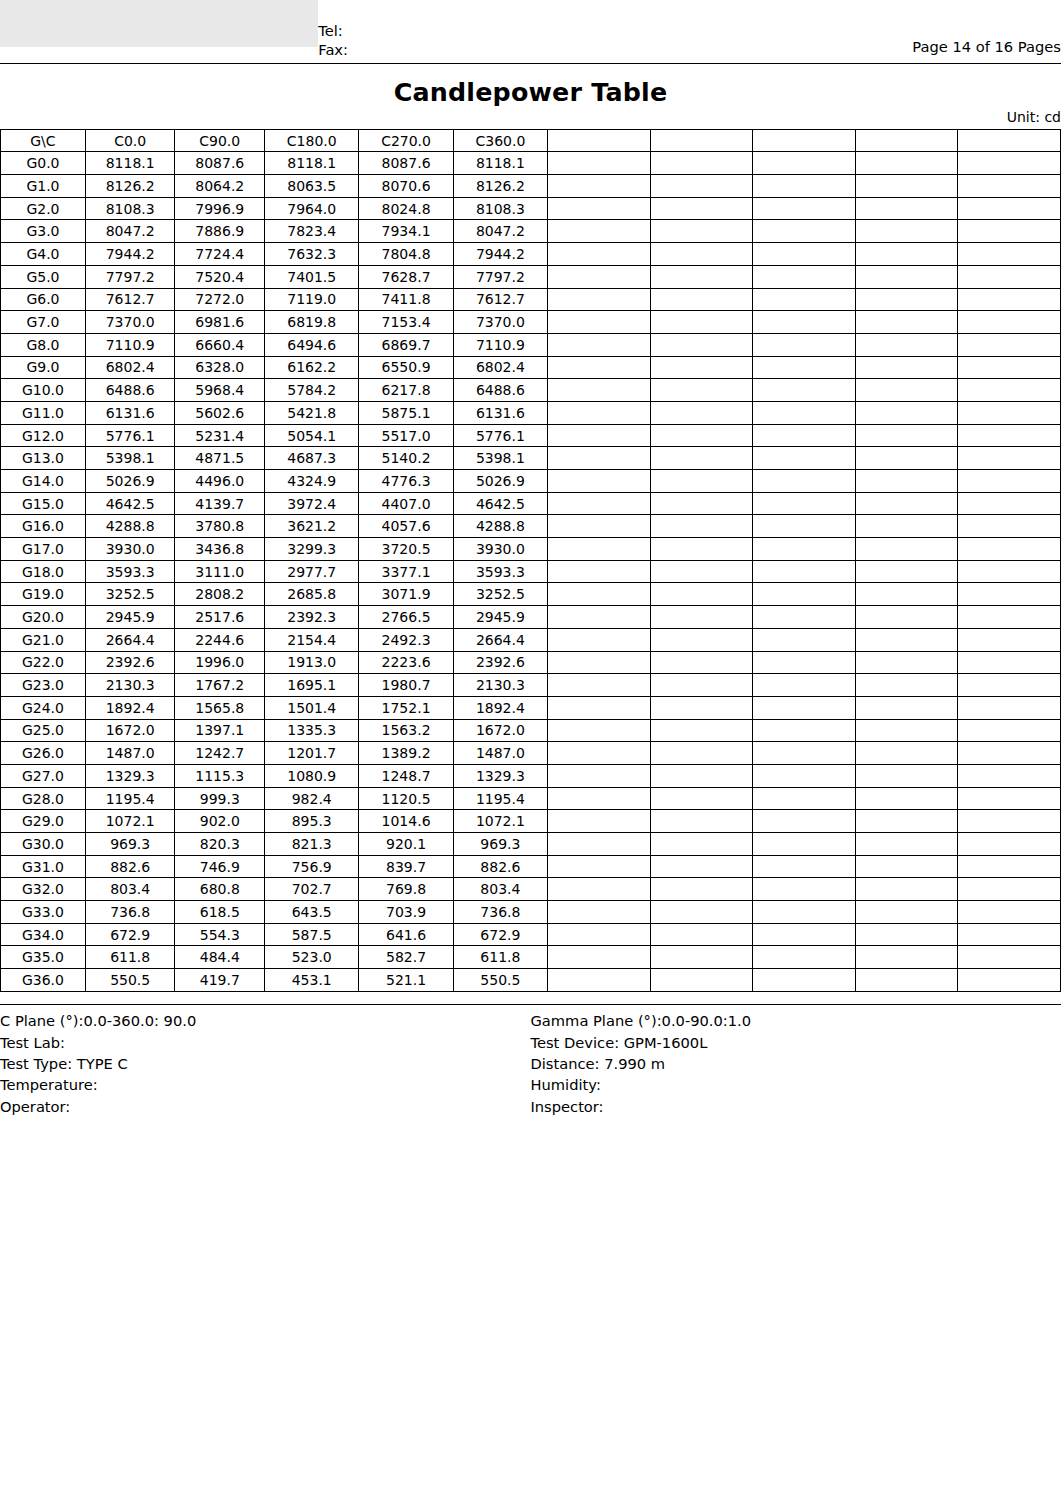Tel:
Fax:
Page 14 of 16 Pages
Candlepower Table
Unit: cd
| G\C | C0.0 | C90.0 | C180.0 | C270.0 | C360.0 | | | | | |
| G0.0 | 8118.1 | 8087.6 | 8118.1 | 8087.6 | 8118.1 | | | | | |
| G1.0 | 8126.2 | 8064.2 | 8063.5 | 8070.6 | 8126.2 | | | | | |
| G2.0 | 8108.3 | 7996.9 | 7964.0 | 8024.8 | 8108.3 | | | | | |
| G3.0 | 8047.2 | 7886.9 | 7823.4 | 7934.1 | 8047.2 | | | | | |
| G4.0 | 7944.2 | 7724.4 | 7632.3 | 7804.8 | 7944.2 | | | | | |
| G5.0 | 7797.2 | 7520.4 | 7401.5 | 7628.7 | 7797.2 | | | | | |
| G6.0 | 7612.7 | 7272.0 | 7119.0 | 7411.8 | 7612.7 | | | | | |
| G7.0 | 7370.0 | 6981.6 | 6819.8 | 7153.4 | 7370.0 | | | | | |
| G8.0 | 7110.9 | 6660.4 | 6494.6 | 6869.7 | 7110.9 | | | | | |
| G9.0 | 6802.4 | 6328.0 | 6162.2 | 6550.9 | 6802.4 | | | | | |
| G10.0 | 6488.6 | 5968.4 | 5784.2 | 6217.8 | 6488.6 | | | | | |
| G11.0 | 6131.6 | 5602.6 | 5421.8 | 5875.1 | 6131.6 | | | | | |
| G12.0 | 5776.1 | 5231.4 | 5054.1 | 5517.0 | 5776.1 | | | | | |
| G13.0 | 5398.1 | 4871.5 | 4687.3 | 5140.2 | 5398.1 | | | | | |
| G14.0 | 5026.9 | 4496.0 | 4324.9 | 4776.3 | 5026.9 | | | | | |
| G15.0 | 4642.5 | 4139.7 | 3972.4 | 4407.0 | 4642.5 | | | | | |
| G16.0 | 4288.8 | 3780.8 | 3621.2 | 4057.6 | 4288.8 | | | | | |
| G17.0 | 3930.0 | 3436.8 | 3299.3 | 3720.5 | 3930.0 | | | | | |
| G18.0 | 3593.3 | 3111.0 | 2977.7 | 3377.1 | 3593.3 | | | | | |
| G19.0 | 3252.5 | 2808.2 | 2685.8 | 3071.9 | 3252.5 | | | | | |
| G20.0 | 2945.9 | 2517.6 | 2392.3 | 2766.5 | 2945.9 | | | | | |
| G21.0 | 2664.4 | 2244.6 | 2154.4 | 2492.3 | 2664.4 | | | | | |
| G22.0 | 2392.6 | 1996.0 | 1913.0 | 2223.6 | 2392.6 | | | | | |
| G23.0 | 2130.3 | 1767.2 | 1695.1 | 1980.7 | 2130.3 | | | | | |
| G24.0 | 1892.4 | 1565.8 | 1501.4 | 1752.1 | 1892.4 | | | | | |
| G25.0 | 1672.0 | 1397.1 | 1335.3 | 1563.2 | 1672.0 | | | | | |
| G26.0 | 1487.0 | 1242.7 | 1201.7 | 1389.2 | 1487.0 | | | | | |
| G27.0 | 1329.3 | 1115.3 | 1080.9 | 1248.7 | 1329.3 | | | | | |
| G28.0 | 1195.4 | 999.3 | 982.4 | 1120.5 | 1195.4 | | | | | |
| G29.0 | 1072.1 | 902.0 | 895.3 | 1014.6 | 1072.1 | | | | | |
| G30.0 | 969.3 | 820.3 | 821.3 | 920.1 | 969.3 | | | | | |
| G31.0 | 882.6 | 746.9 | 756.9 | 839.7 | 882.6 | | | | | |
| G32.0 | 803.4 | 680.8 | 702.7 | 769.8 | 803.4 | | | | | |
| G33.0 | 736.8 | 618.5 | 643.5 | 703.9 | 736.8 | | | | | |
| G34.0 | 672.9 | 554.3 | 587.5 | 641.6 | 672.9 | | | | | |
| G35.0 | 611.8 | 484.4 | 523.0 | 582.7 | 611.8 | | | | | |
| G36.0 | 550.5 | 419.7 | 453.1 | 521.1 | 550.5 | | | | | |
C Plane (°):0.0-360.0: 90.0
Test Lab:
Test Type: TYPE C
Temperature:
Operator:
Gamma Plane (°):0.0-90.0:1.0
Test Device: GPM-1600L
Distance: 7.990 m
Humidity:
Inspector: